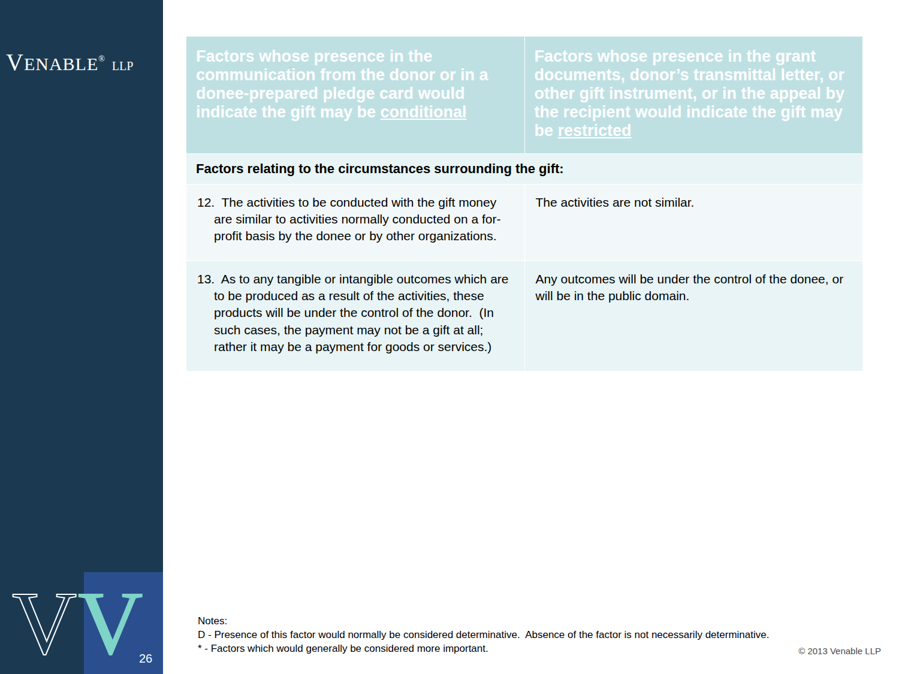VENABLE® LLP
V
V
26
| Factors whose presence in the communication from the donor or in a donee-prepared pledge card would indicate the gift may be conditional | Factors whose presence in the grant documents, donor’s transmittal letter, or other gift instrument, or in the appeal by the recipient would indicate the gift may be restricted |
| --- | --- |
| Factors relating to the circumstances surrounding the gift: |
| 12. The activities to be conducted with the gift money are similar to activities normally conducted on a for-profit basis by the donee or by other organizations. | The activities are not similar. |
| 13. As to any tangible or intangible outcomes which are to be produced as a result of the activities, these products will be under the control of the donor. (In such cases, the payment may not be a gift at all; rather it may be a payment for goods or services.) | Any outcomes will be under the control of the donee, or will be in the public domain. |
Notes:
D - Presence of this factor would normally be considered determinative. Absence of the factor is not necessarily determinative.
* - Factors which would generally be considered more important.
© 2013 Venable LLP